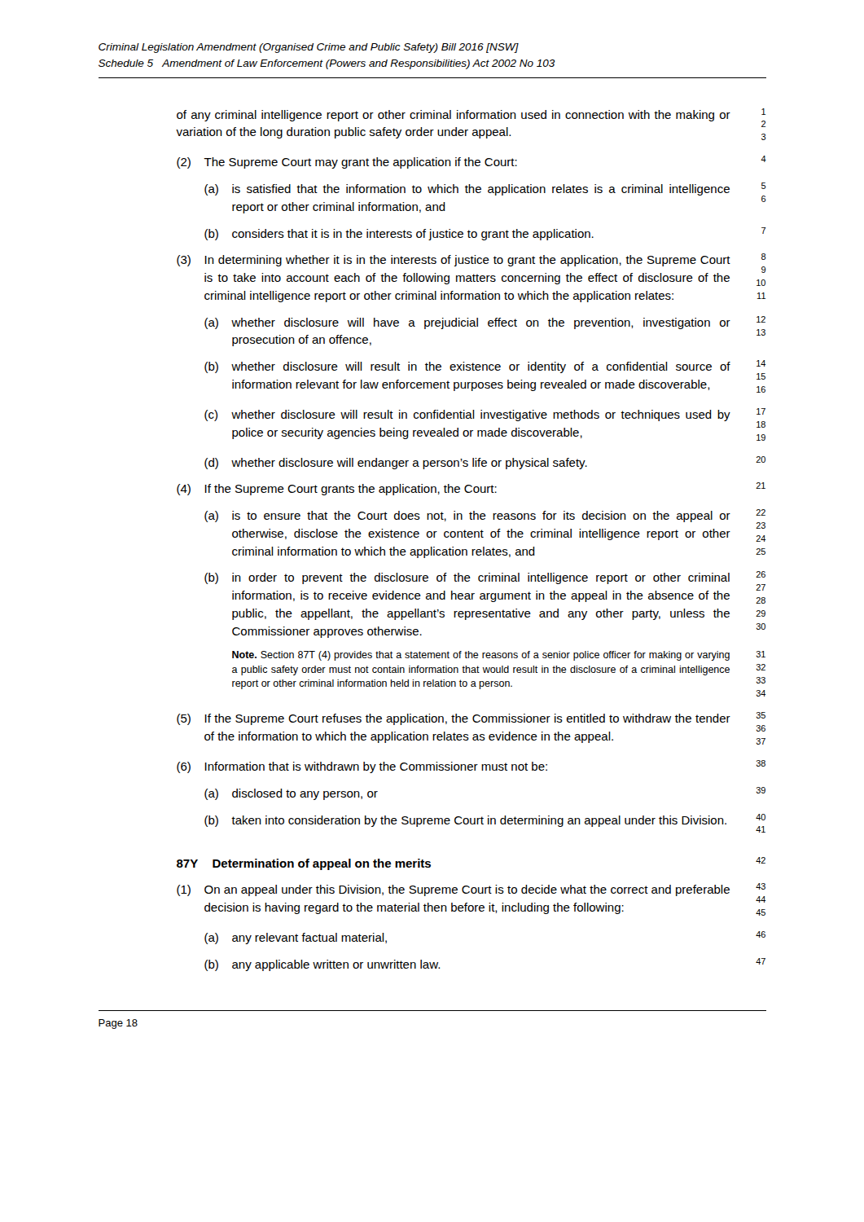Criminal Legislation Amendment (Organised Crime and Public Safety) Bill 2016 [NSW]
Schedule 5 Amendment of Law Enforcement (Powers and Responsibilities) Act 2002 No 103
of any criminal intelligence report or other criminal information used in connection with the making or variation of the long duration public safety order under appeal.
1 2 3
(2)
The Supreme Court may grant the application if the Court:
4
(a)
is satisfied that the information to which the application relates is a criminal intelligence report or other criminal information, and
5 6
(b)
considers that it is in the interests of justice to grant the application.
7
(3)
In determining whether it is in the interests of justice to grant the application, the Supreme Court is to take into account each of the following matters concerning the effect of disclosure of the criminal intelligence report or other criminal information to which the application relates:
8 9 10 11
(a)
whether disclosure will have a prejudicial effect on the prevention, investigation or prosecution of an offence,
12 13
(b)
whether disclosure will result in the existence or identity of a confidential source of information relevant for law enforcement purposes being revealed or made discoverable,
14 15 16
(c)
whether disclosure will result in confidential investigative methods or techniques used by police or security agencies being revealed or made discoverable,
17 18 19
(d)
whether disclosure will endanger a person’s life or physical safety.
20
(4)
If the Supreme Court grants the application, the Court:
21
(a)
is to ensure that the Court does not, in the reasons for its decision on the appeal or otherwise, disclose the existence or content of the criminal intelligence report or other criminal information to which the application relates, and
22 23 24 25
(b)
in order to prevent the disclosure of the criminal intelligence report or other criminal information, is to receive evidence and hear argument in the appeal in the absence of the public, the appellant, the appellant’s representative and any other party, unless the Commissioner approves otherwise.
26 27 28 29 30
Note. Section 87T (4) provides that a statement of the reasons of a senior police officer for making or varying a public safety order must not contain information that would result in the disclosure of a criminal intelligence report or other criminal information held in relation to a person.
31 32 33 34
(5)
If the Supreme Court refuses the application, the Commissioner is entitled to withdraw the tender of the information to which the application relates as evidence in the appeal.
35 36 37
(6)
Information that is withdrawn by the Commissioner must not be:
38
(a)
disclosed to any person, or
39
(b)
taken into consideration by the Supreme Court in determining an appeal under this Division.
40 41
87Y
Determination of appeal on the merits
42
(1)
On an appeal under this Division, the Supreme Court is to decide what the correct and preferable decision is having regard to the material then before it, including the following:
43 44 45
(a)
any relevant factual material,
46
(b)
any applicable written or unwritten law.
47
Page 18